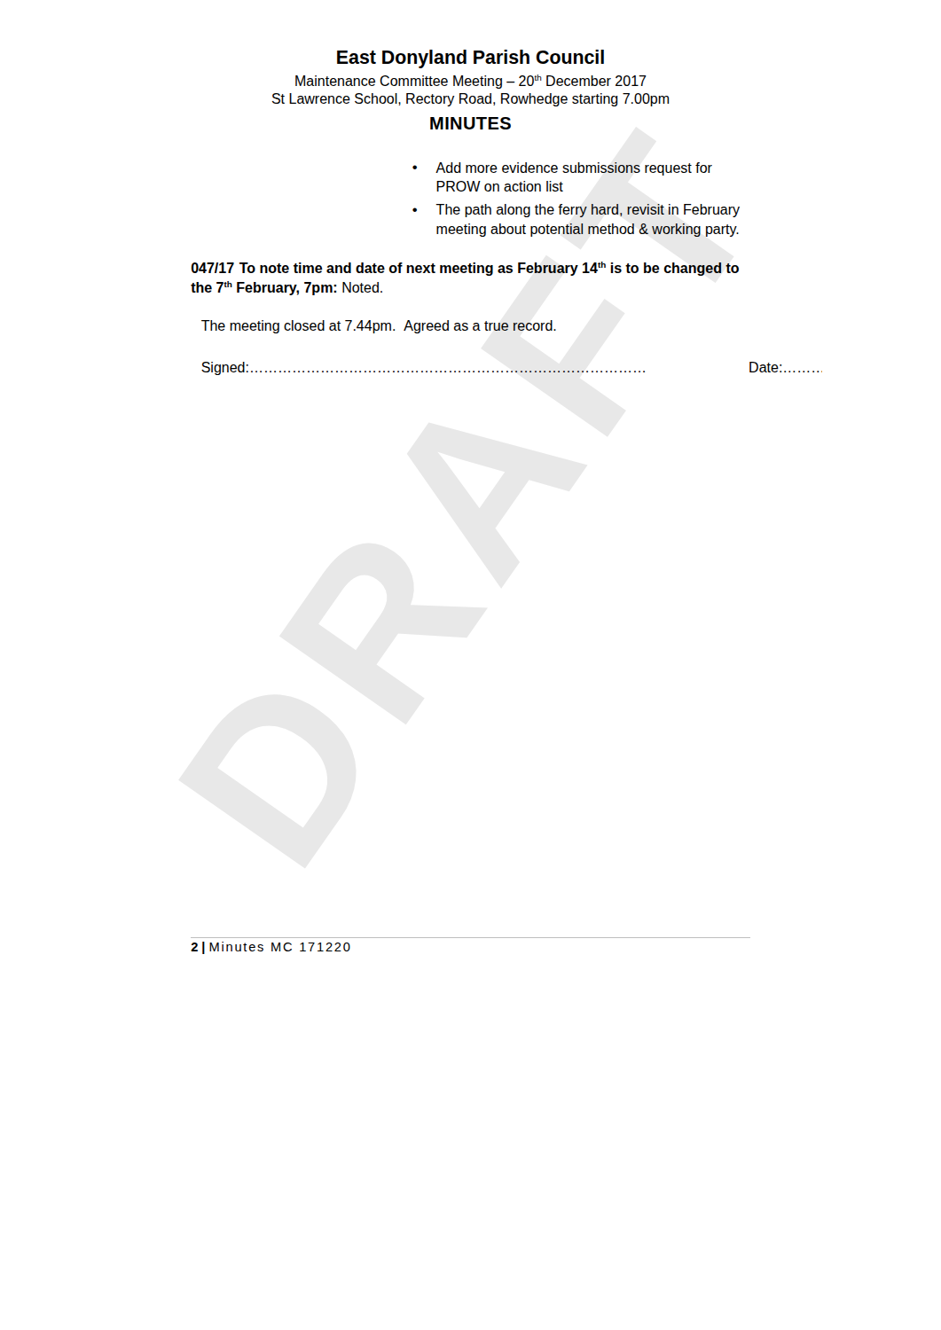DRAFT
East Donyland Parish Council
Maintenance Committee Meeting – 20th December 2017
St Lawrence School, Rectory Road, Rowhedge starting 7.00pm
MINUTES
Add more evidence submissions request for PROW on action list
The path along the ferry hard, revisit in February meeting about potential method & working party.
047/17 To note time and date of next meeting as February 14th is to be changed to the 7th February, 7pm: Noted.
The meeting closed at 7.44pm. Agreed as a true record.
Signed:………………………………………………………………………… Date:…………………………………………………
2 | Minutes MC 171220